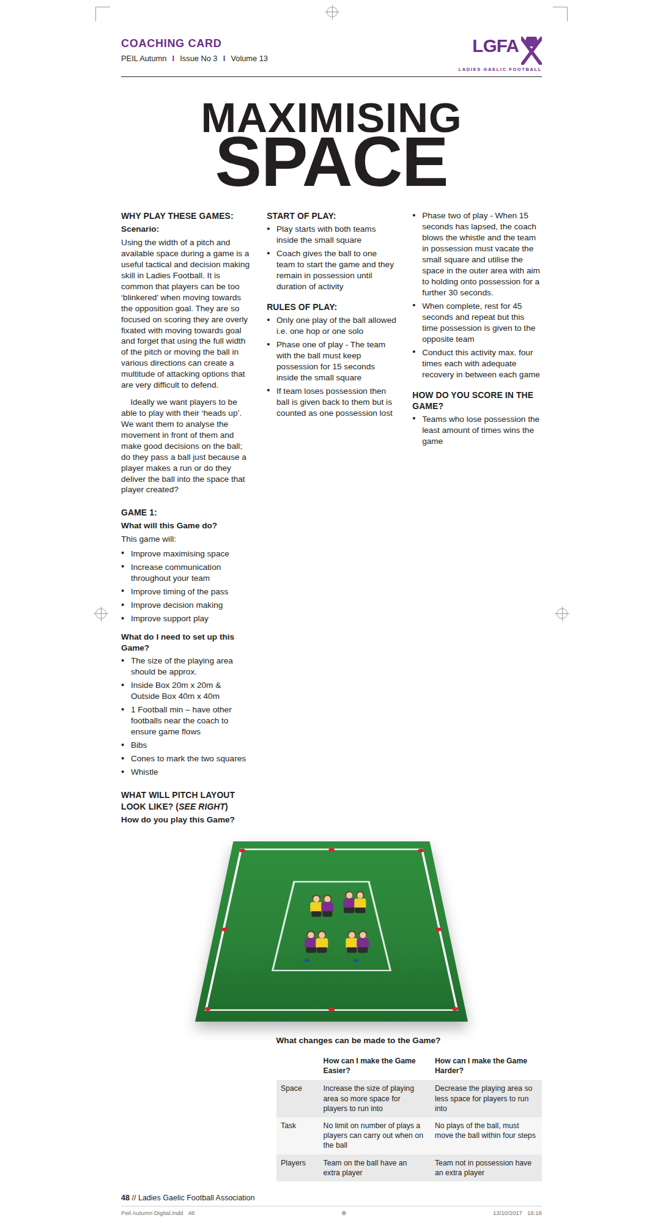Coaching Card
PEIL Autumn I Issue No 3 I Volume 13
LGFA Ladies Gaelic Football
Maximising Space
Why play these games:
Scenario:
Using the width of a pitch and available space during a game is a useful tactical and decision making skill in Ladies Football. It is common that players can be too ‘blinkered’ when moving towards the opposition goal. They are so focused on scoring they are overly fixated with moving towards goal and forget that using the full width of the pitch or moving the ball in various directions can create a multitude of attacking options that are very difficult to defend.
Ideally we want players to be able to play with their ‘heads up’. We want them to analyse the movement in front of them and make good decisions on the ball; do they pass a ball just because a player makes a run or do they deliver the ball into the space that player created?
Game 1:
What will this Game do?
This game will:
Improve maximising space
Increase communication throughout your team
Improve timing of the pass
Improve decision making
Improve support play
What do I need to set up this Game?
The size of the playing area should be approx.
Inside Box 20m x 20m & Outside Box 40m x 40m
1 Football min – have other footballs near the coach to ensure game flows
Bibs
Cones to mark the two squares
Whistle
What will pitch layout look like? (see right)
How do you play this Game?
Start of Play:
Play starts with both teams inside the small square
Coach gives the ball to one team to start the game and they remain in possession until duration of activity
Rules of Play:
Only one play of the ball allowed i.e. one hop or one solo
Phase one of play - The team with the ball must keep possession for 15 seconds inside the small square
If team loses possession then ball is given back to them but is counted as one possession lost
Phase two of play - When 15 seconds has lapsed, the coach blows the whistle and the team in possession must vacate the small square and utilise the space in the outer area with aim to holding onto possession for a further 30 seconds.
When complete, rest for 45 seconds and repeat but this time possession is given to the opposite team
Conduct this activity max. four times each with adequate recovery in between each game
How do you score in the Game?
Teams who lose possession the least amount of times wins the game
What changes can be made to the Game?
| | How can I make the Game Easier? | How can I make the Game Harder? |
| --- | --- | --- |
| Space | Increase the size of playing area so more space for players to run into | Decrease the playing area so less space for players to run into |
| Task | No limit on number of plays a players can carry out when on the ball | No plays of the ball, must move the ball within four steps |
| Players | Team on the ball have an extra player | Team not in possession have an extra player |
48 // Ladies Gaelic Football Association
Peil Autumn Digital.indd 48 ⊕ 13/10/2017 16:18